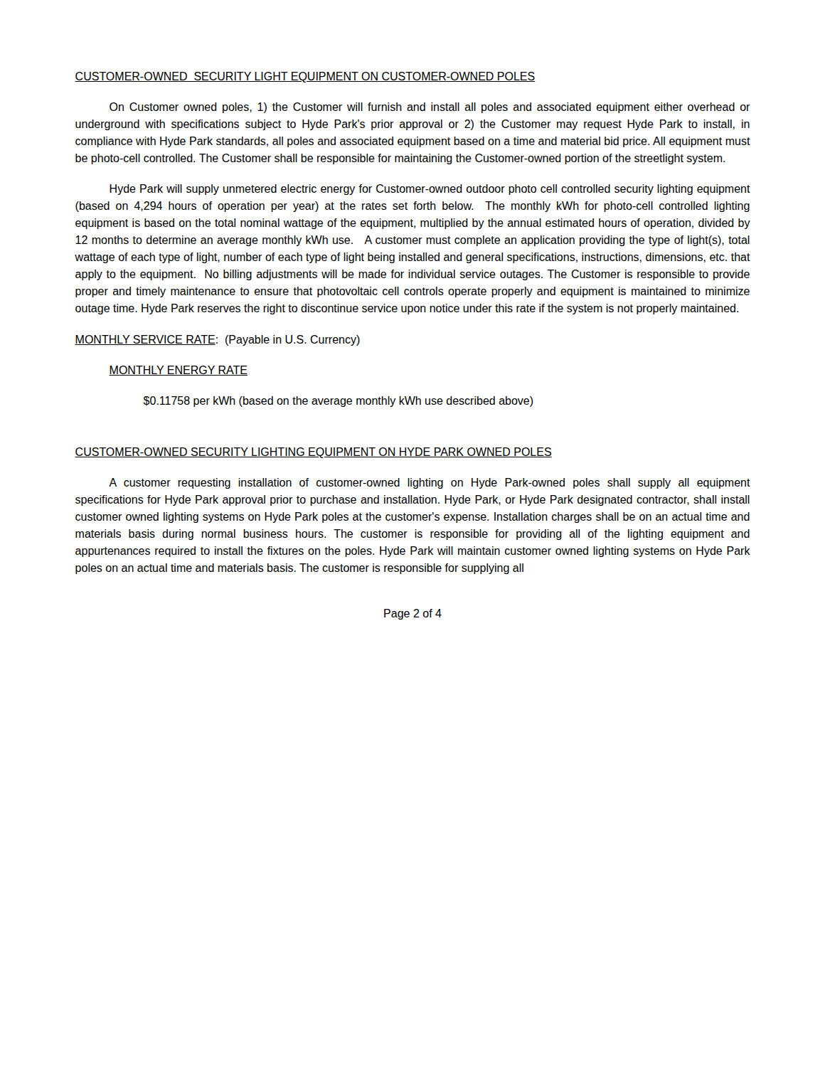CUSTOMER-OWNED SECURITY LIGHT EQUIPMENT ON CUSTOMER-OWNED POLES
On Customer owned poles, 1) the Customer will furnish and install all poles and associated equipment either overhead or underground with specifications subject to Hyde Park's prior approval or 2) the Customer may request Hyde Park to install, in compliance with Hyde Park standards, all poles and associated equipment based on a time and material bid price. All equipment must be photo-cell controlled. The Customer shall be responsible for maintaining the Customer-owned portion of the streetlight system.
Hyde Park will supply unmetered electric energy for Customer-owned outdoor photo cell controlled security lighting equipment (based on 4,294 hours of operation per year) at the rates set forth below. The monthly kWh for photo-cell controlled lighting equipment is based on the total nominal wattage of the equipment, multiplied by the annual estimated hours of operation, divided by 12 months to determine an average monthly kWh use. A customer must complete an application providing the type of light(s), total wattage of each type of light, number of each type of light being installed and general specifications, instructions, dimensions, etc. that apply to the equipment. No billing adjustments will be made for individual service outages. The Customer is responsible to provide proper and timely maintenance to ensure that photovoltaic cell controls operate properly and equipment is maintained to minimize outage time. Hyde Park reserves the right to discontinue service upon notice under this rate if the system is not properly maintained.
MONTHLY SERVICE RATE: (Payable in U.S. Currency)
MONTHLY ENERGY RATE
$0.11758 per kWh (based on the average monthly kWh use described above)
CUSTOMER-OWNED SECURITY LIGHTING EQUIPMENT ON HYDE PARK OWNED POLES
A customer requesting installation of customer-owned lighting on Hyde Park-owned poles shall supply all equipment specifications for Hyde Park approval prior to purchase and installation. Hyde Park, or Hyde Park designated contractor, shall install customer owned lighting systems on Hyde Park poles at the customer's expense. Installation charges shall be on an actual time and materials basis during normal business hours. The customer is responsible for providing all of the lighting equipment and appurtenances required to install the fixtures on the poles. Hyde Park will maintain customer owned lighting systems on Hyde Park poles on an actual time and materials basis. The customer is responsible for supplying all
Page 2 of 4